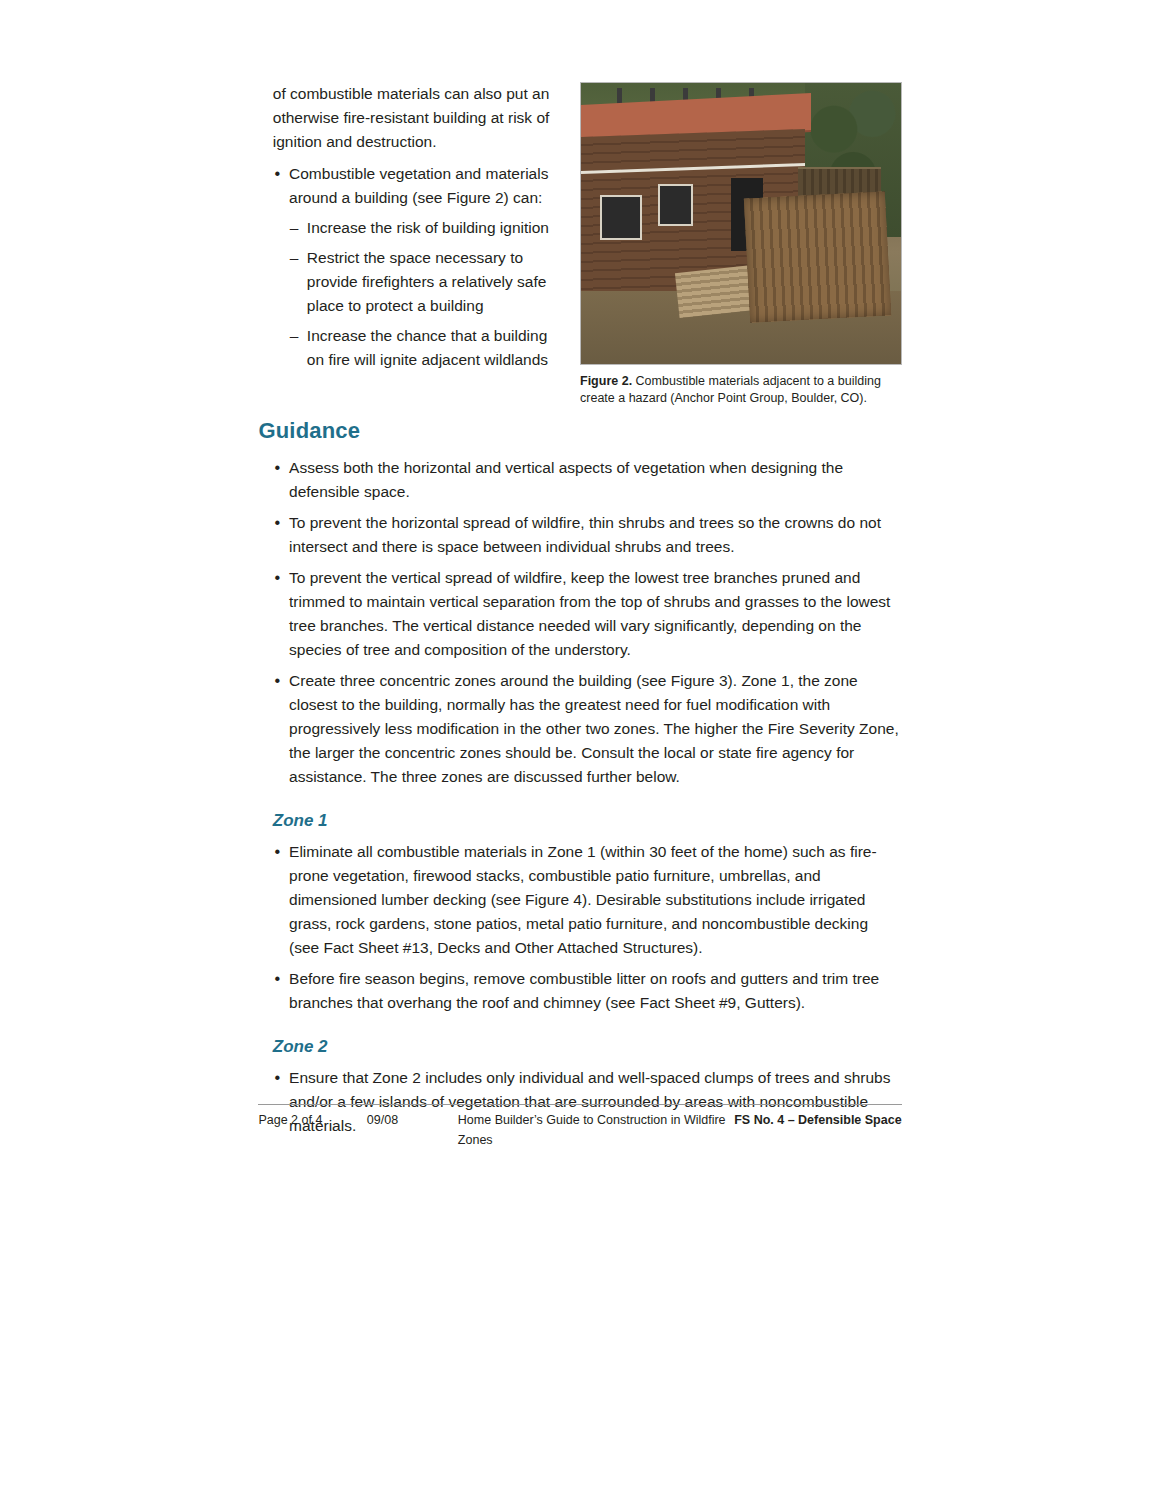of combustible materials can also put an otherwise fire-resistant building at risk of ignition and destruction.
Combustible vegetation and materials around a building (see Figure 2) can:
Increase the risk of building ignition
Restrict the space necessary to provide firefighters a relatively safe place to protect a building
Increase the chance that a building on fire will ignite adjacent wildlands
Figure 2. Combustible materials adjacent to a building create a hazard (Anchor Point Group, Boulder, CO).
Guidance
Assess both the horizontal and vertical aspects of vegetation when designing the defensible space.
To prevent the horizontal spread of wildfire, thin shrubs and trees so the crowns do not intersect and there is space between individual shrubs and trees.
To prevent the vertical spread of wildfire, keep the lowest tree branches pruned and trimmed to maintain vertical separation from the top of shrubs and grasses to the lowest tree branches. The vertical distance needed will vary significantly, depending on the species of tree and composition of the understory.
Create three concentric zones around the building (see Figure 3). Zone 1, the zone closest to the building, normally has the greatest need for fuel modification with progressively less modification in the other two zones. The higher the Fire Severity Zone, the larger the concentric zones should be. Consult the local or state fire agency for assistance. The three zones are discussed further below.
Zone 1
Eliminate all combustible materials in Zone 1 (within 30 feet of the home) such as fire-prone vegetation, firewood stacks, combustible patio furniture, umbrellas, and dimensioned lumber decking (see Figure 4). Desirable substitutions include irrigated grass, rock gardens, stone patios, metal patio furniture, and noncombustible decking (see Fact Sheet #13, Decks and Other Attached Structures).
Before fire season begins, remove combustible litter on roofs and gutters and trim tree branches that overhang the roof and chimney (see Fact Sheet #9, Gutters).
Zone 2
Ensure that Zone 2 includes only individual and well-spaced clumps of trees and shrubs and/or a few islands of vegetation that are surrounded by areas with noncombustible materials.
Page 2 of 4
09/08
Home Builder’s Guide to Construction in Wildfire Zones
FS No. 4 – Defensible Space